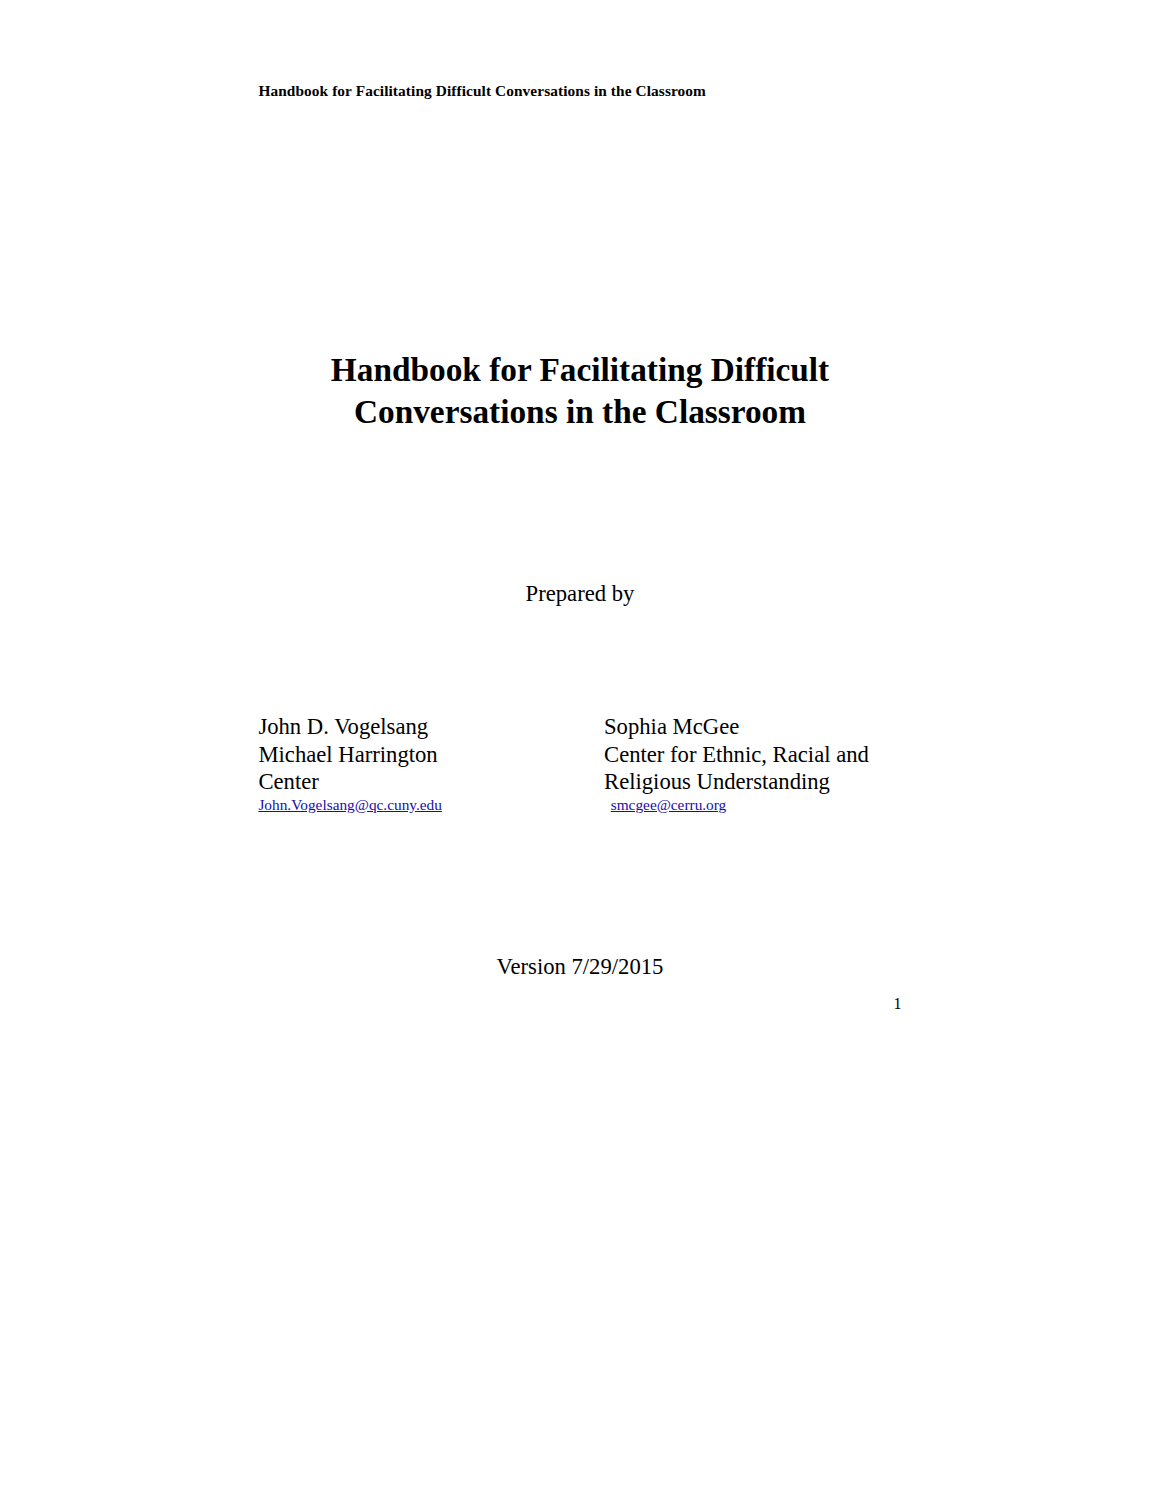Handbook for Facilitating Difficult Conversations in the Classroom
Handbook for Facilitating Difficult Conversations in the Classroom
Prepared by
John D. Vogelsang
Michael Harrington Center
John.Vogelsang@qc.cuny.edu
Sophia McGee
Center for Ethnic, Racial and Religious Understanding
smcgee@cerru.org
Version 7/29/2015
1